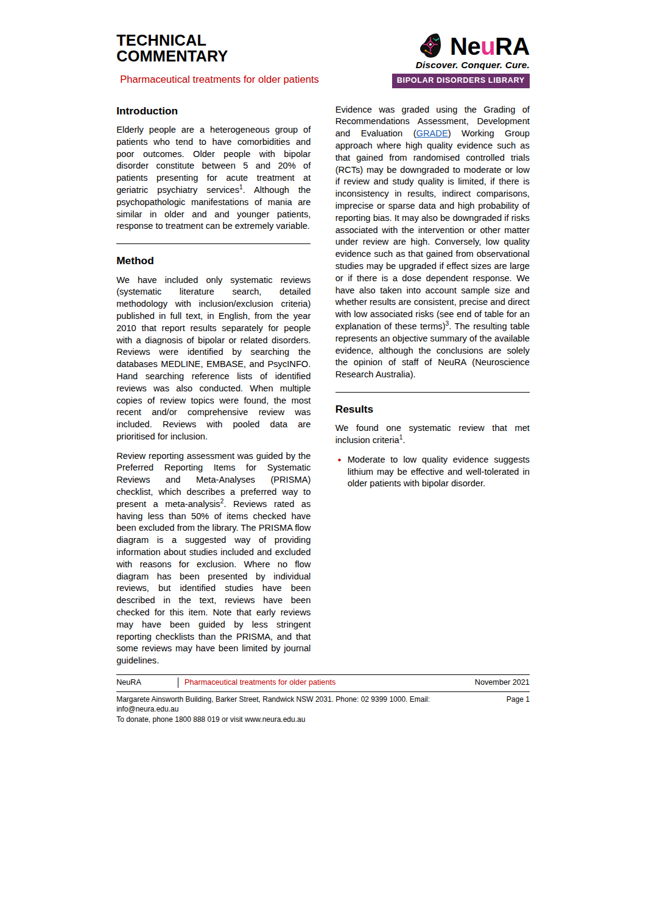TECHNICAL
COMMENTARY
Pharmaceutical treatments for older patients
Neu RA
Discover. Conquer. Cure.
BIPOLAR DISORDERS LIBRARY
Introduction
Elderly people are a heterogeneous group of patients who tend to have comorbidities and poor outcomes. Older people with bipolar disorder constitute between 5 and 20% of patients presenting for acute treatment at geriatric psychiatry services1. Although the psychopathologic manifestations of mania are similar in older and and younger patients, response to treatment can be extremely variable.
Method
We have included only systematic reviews (systematic literature search, detailed methodology with inclusion/exclusion criteria) published in full text, in English, from the year 2010 that report results separately for people with a diagnosis of bipolar or related disorders. Reviews were identified by searching the databases MEDLINE, EMBASE, and PsycINFO. Hand searching reference lists of identified reviews was also conducted. When multiple copies of review topics were found, the most recent and/or comprehensive review was included. Reviews with pooled data are prioritised for inclusion.
Review reporting assessment was guided by the Preferred Reporting Items for Systematic Reviews and Meta-Analyses (PRISMA) checklist, which describes a preferred way to present a meta-analysis2. Reviews rated as having less than 50% of items checked have been excluded from the library. The PRISMA flow diagram is a suggested way of providing information about studies included and excluded with reasons for exclusion. Where no flow diagram has been presented by individual reviews, but identified studies have been described in the text, reviews have been checked for this item. Note that early reviews may have been guided by less stringent reporting checklists than the PRISMA, and that some reviews may have been limited by journal guidelines.
Evidence was graded using the Grading of Recommendations Assessment, Development and Evaluation (GRADE) Working Group approach where high quality evidence such as that gained from randomised controlled trials (RCTs) may be downgraded to moderate or low if review and study quality is limited, if there is inconsistency in results, indirect comparisons, imprecise or sparse data and high probability of reporting bias. It may also be downgraded if risks associated with the intervention or other matter under review are high. Conversely, low quality evidence such as that gained from observational studies may be upgraded if effect sizes are large or if there is a dose dependent response. We have also taken into account sample size and whether results are consistent, precise and direct with low associated risks (see end of table for an explanation of these terms)3. The resulting table represents an objective summary of the available evidence, although the conclusions are solely the opinion of staff of NeuRA (Neuroscience Research Australia).
Results
We found one systematic review that met inclusion criteria1.
Moderate to low quality evidence suggests lithium may be effective and well-tolerated in older patients with bipolar disorder.
NeuRA
Pharmaceutical treatments for older patients
November 2021
Margarete Ainsworth Building, Barker Street, Randwick NSW 2031. Phone: 02 9399 1000. Email: info@neura.edu.au
To donate, phone 1800 888 019 or visit www.neura.edu.au
Page 1